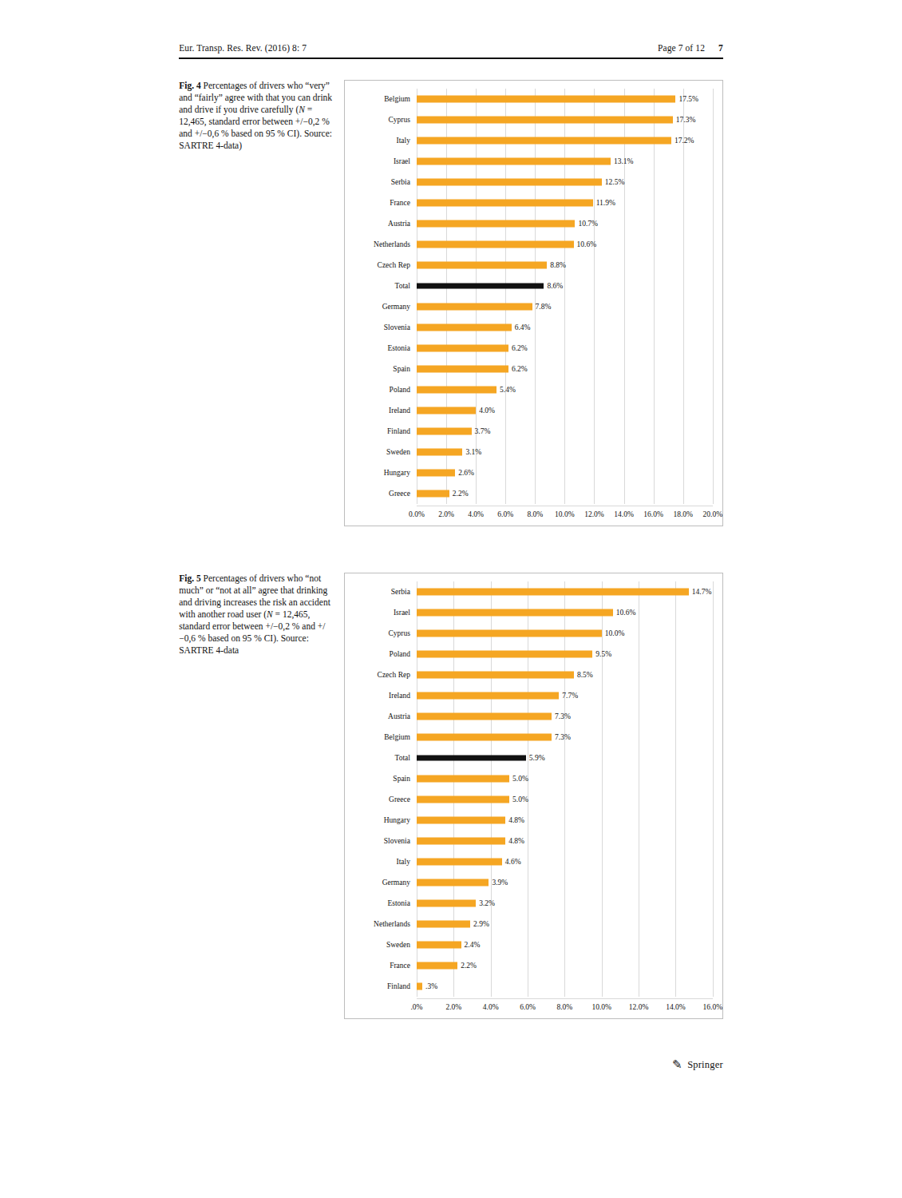Eur. Transp. Res. Rev. (2016) 8: 7
Page 7 of 12 7
Fig. 4 Percentages of drivers who “very” and “fairly” agree with that you can drink and drive if you drive carefully (N = 12,465, standard error between +/−0,2 % and +/−0,6 % based on 95 % CI). Source: SARTRE 4-data)
Belgium
17.5%
Cyprus
17.3%
Italy
17.2%
Israel
13.1%
Serbia
12.5%
France
11.9%
Austria
10.7%
Netherlands
10.6%
Czech Rep
8.8%
Total
8.6%
Germany
7.8%
Slovenia
6.4%
Estonia
6.2%
Spain
6.2%
Poland
5.4%
Ireland
4.0%
Finland
3.7%
Sweden
3.1%
Hungary
2.6%
Greece
2.2%
0.0% 2.0% 4.0% 6.0% 8.0% 10.0% 12.0% 14.0% 16.0% 18.0% 20.0%
Fig. 5 Percentages of drivers who “not much” or “not at all” agree that drinking and driving increases the risk an accident with another road user (N = 12,465, standard error between +/−0,2 % and +/−0,6 % based on 95 % CI). Source: SARTRE 4-data
Serbia
14.7%
Israel
10.6%
Cyprus
10.0%
Poland
9.5%
Czech Rep
8.5%
Ireland
7.7%
Austria
7.3%
Belgium
7.3%
Total
5.9%
Spain
5.0%
Greece
5.0%
Hungary
4.8%
Slovenia
4.8%
Italy
4.6%
Germany
3.9%
Estonia
3.2%
Netherlands
2.9%
Sweden
2.4%
France
2.2%
Finland
.3%
.0% 2.0% 4.0% 6.0% 8.0% 10.0% 12.0% 14.0% 16.0%
✎ Springer